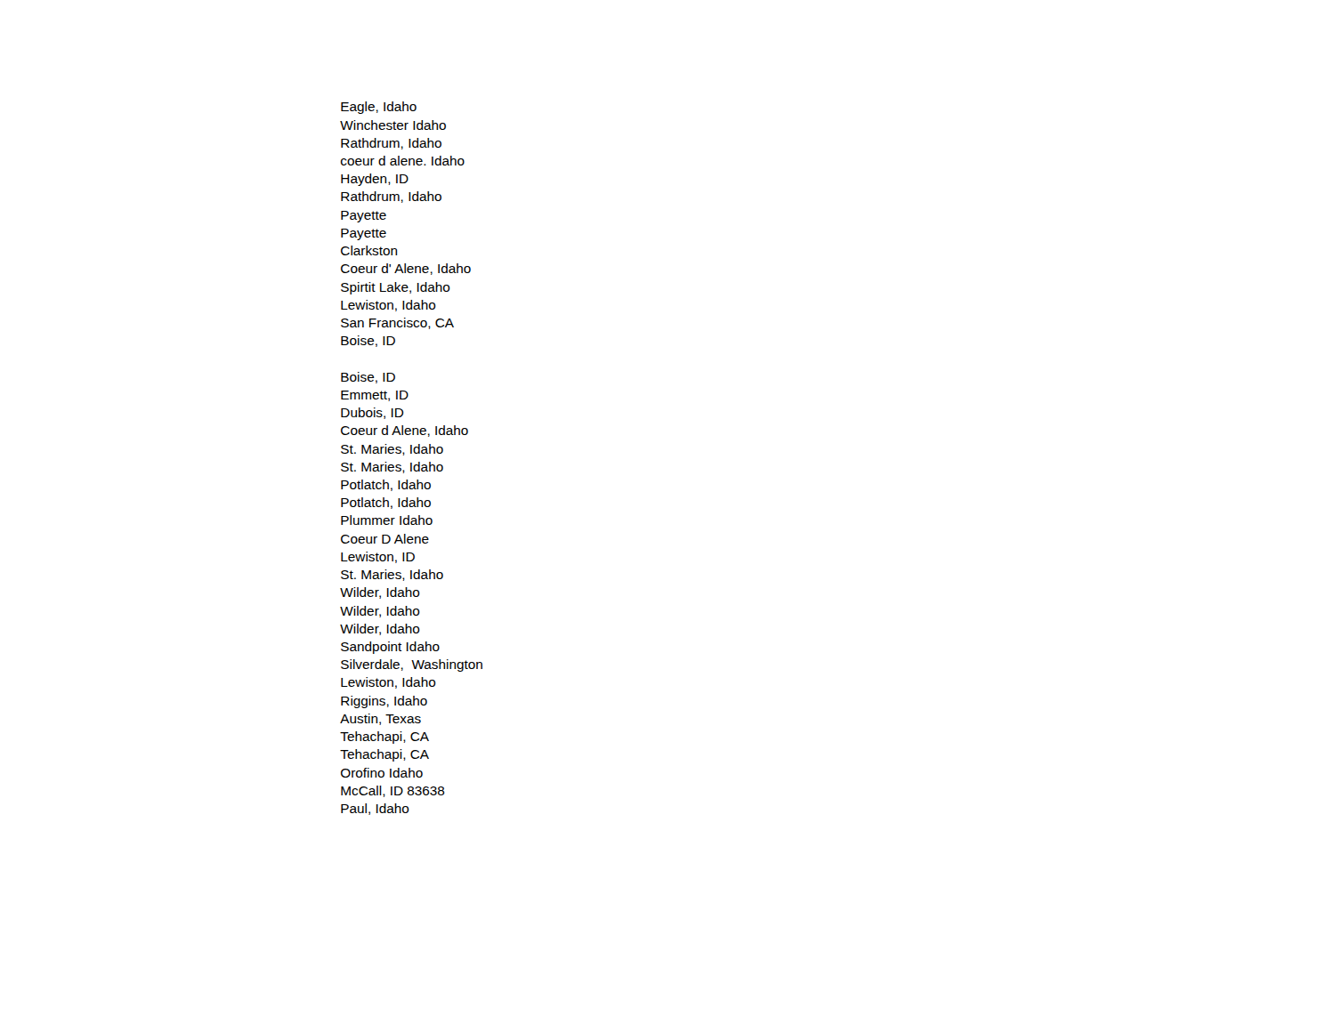Eagle, Idaho
Winchester Idaho
Rathdrum, Idaho
coeur d alene. Idaho
Hayden, ID
Rathdrum, Idaho
Payette
Payette
Clarkston
Coeur d' Alene, Idaho
Spirtit Lake, Idaho
Lewiston, Idaho
San Francisco, CA
Boise, ID
Boise, ID
Emmett, ID
Dubois, ID
Coeur d Alene, Idaho
St. Maries, Idaho
St. Maries, Idaho
Potlatch, Idaho
Potlatch, Idaho
Plummer Idaho
Coeur D Alene
Lewiston, ID
St. Maries, Idaho
Wilder, Idaho
Wilder, Idaho
Wilder, Idaho
Sandpoint Idaho
Silverdale, Washington
Lewiston, Idaho
Riggins, Idaho
Austin, Texas
Tehachapi, CA
Tehachapi, CA
Orofino Idaho
McCall, ID 83638
Paul, Idaho